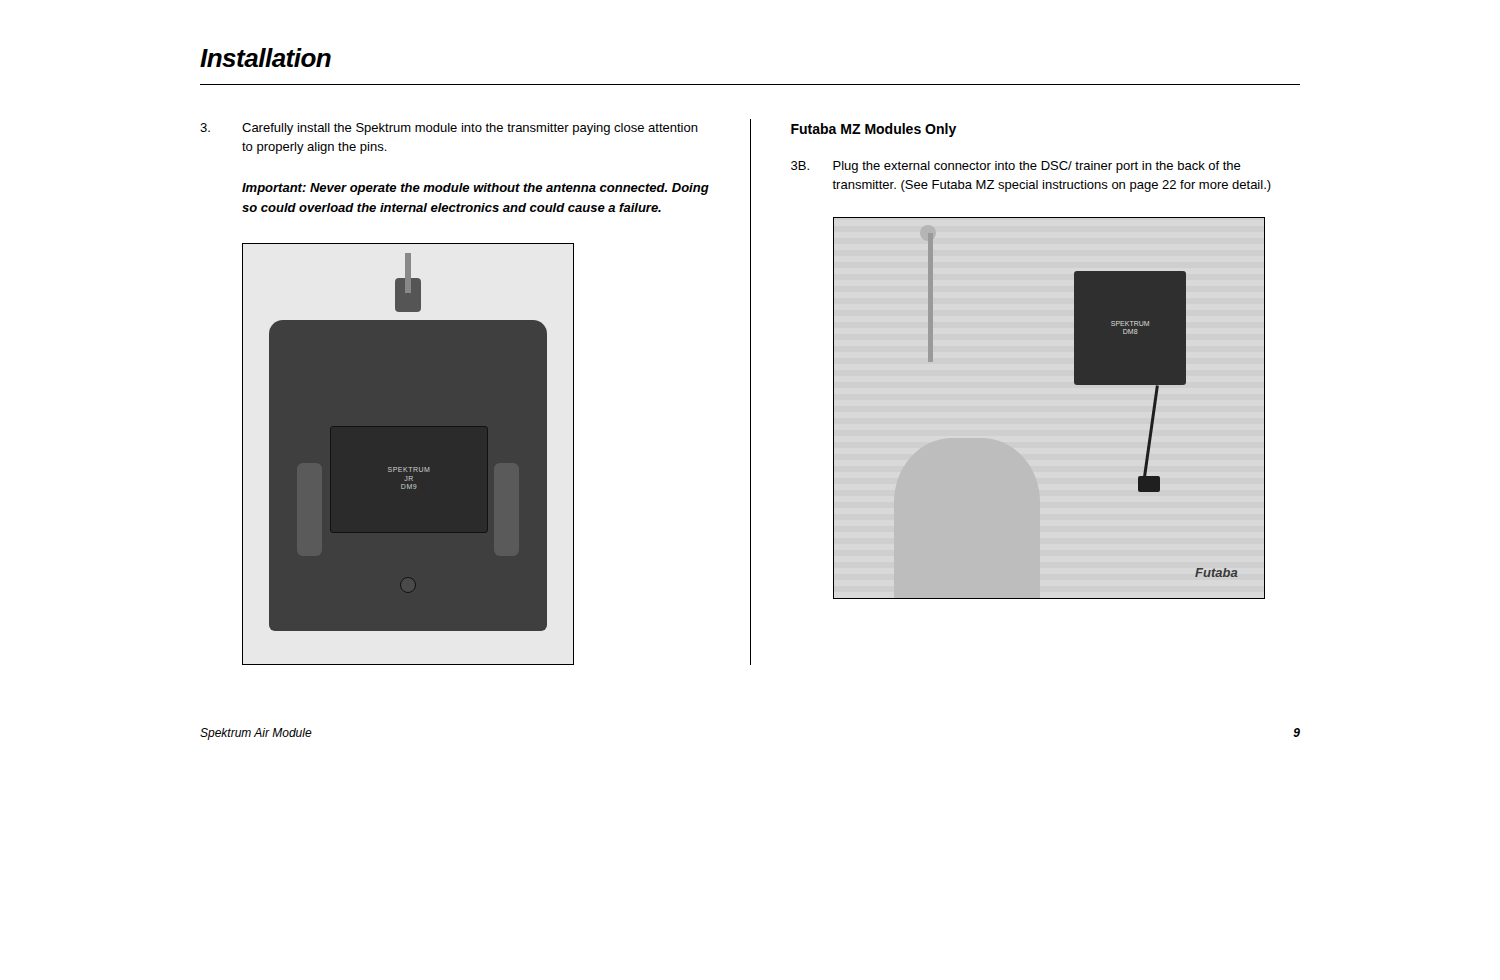Installation
3.
Carefully install the Spektrum module into the transmitter paying close attention to properly align the pins.
Important: Never operate the module without the antenna connected. Doing so could overload the internal electronics and could cause a failure.
SPEKTRUM
JR
DM9
Futaba MZ Modules Only
3B.
Plug the external connector into the DSC/ trainer port in the back of the transmitter. (See Futaba MZ special instructions on page 22 for more detail.)
SPEKTRUM
DM8
Futaba
Spektrum Air Module
9